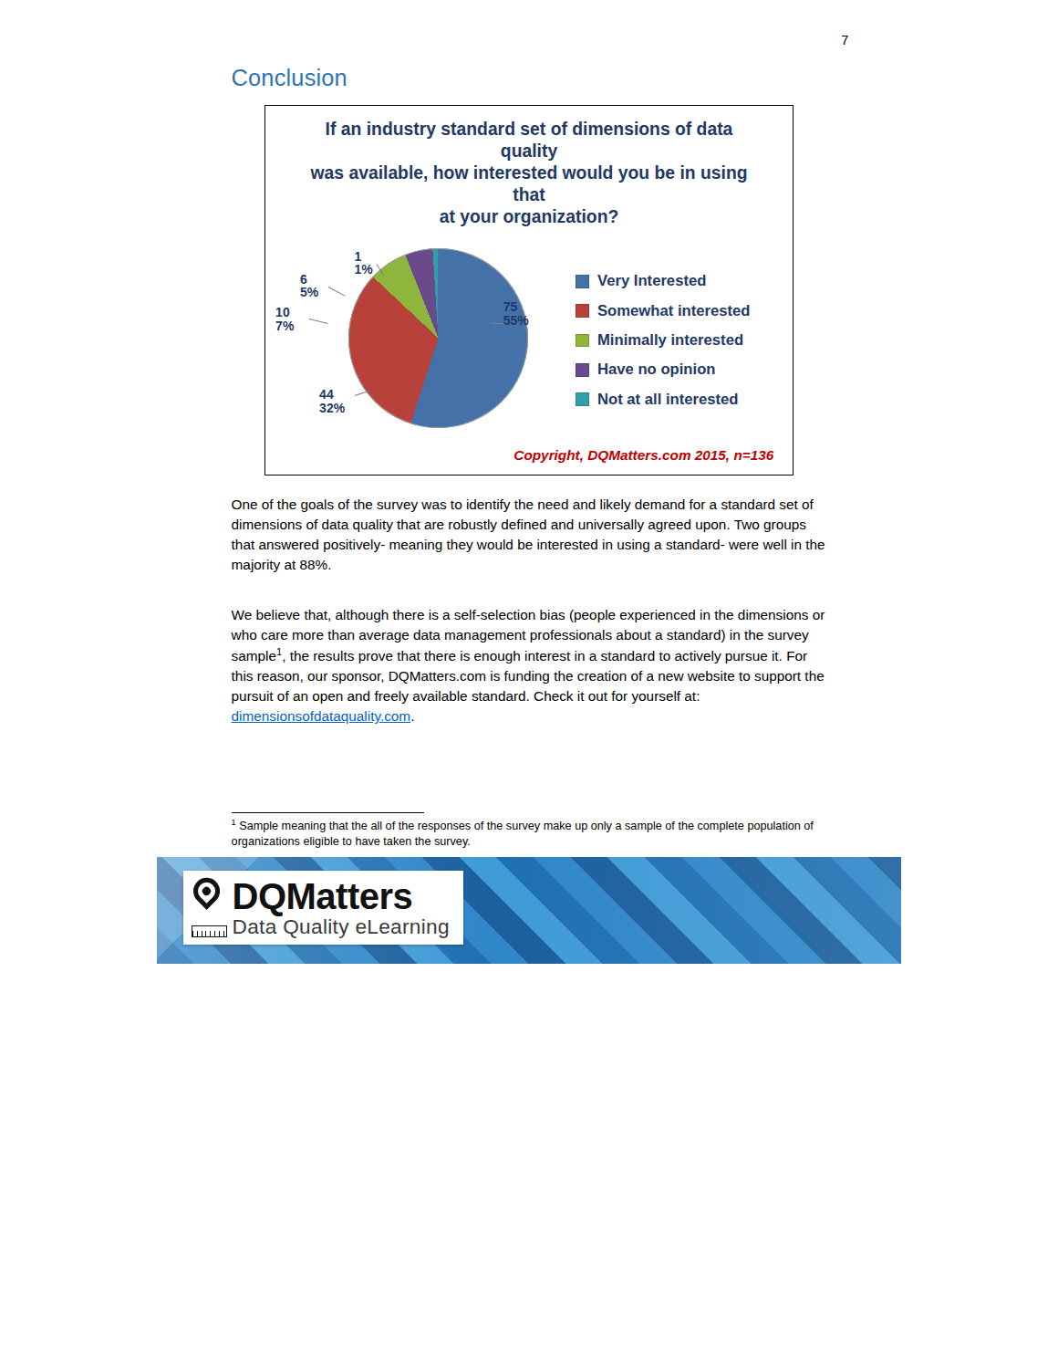7
Conclusion
If an industry standard set of dimensions of data quality
was available, how interested would you be in using that
at your organization?
7555%
4432%
107%
65%
11%
Very Interested
Somewhat interested
Minimally interested
Have no opinion
Not at all interested
Copyright, DQMatters.com 2015, n=136
One of the goals of the survey was to identify the need and likely demand for a standard set of dimensions of data quality that are robustly defined and universally agreed upon. Two groups that answered positively- meaning they would be interested in using a standard- were well in the majority at 88%.
We believe that, although there is a self-selection bias (people experienced in the dimensions or who care more than average data management professionals about a standard) in the survey sample1, the results prove that there is enough interest in a standard to actively pursue it. For this reason, our sponsor, DQMatters.com is funding the creation of a new website to support the pursuit of an open and freely available standard. Check it out for yourself at: dimensionsofdataquality.com.
1 Sample meaning that the all of the responses of the survey make up only a sample of the complete population of organizations eligible to have taken the survey.
DQMatters Data Quality eLearning